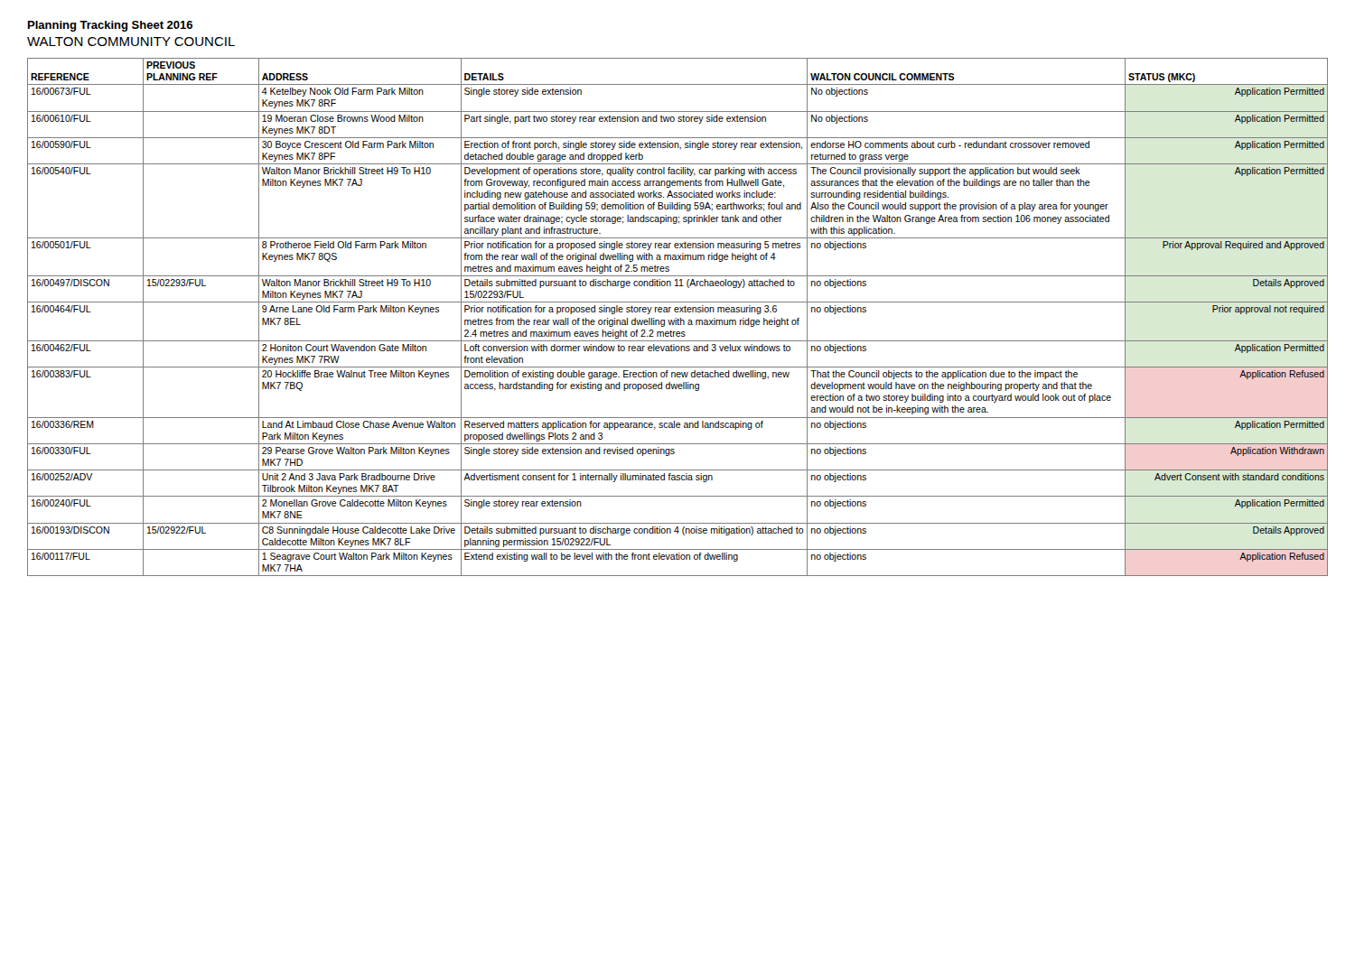Planning Tracking Sheet 2016
WALTON COMMUNITY COUNCIL
| REFERENCE | PREVIOUS PLANNING REF | ADDRESS | DETAILS | WALTON COUNCIL COMMENTS | STATUS (MKC) |
| --- | --- | --- | --- | --- | --- |
| 16/00673/FUL | | 4 Ketelbey Nook Old Farm Park Milton Keynes MK7 8RF | Single storey side extension | No objections | Application Permitted |
| 16/00610/FUL | | 19 Moeran Close Browns Wood Milton Keynes MK7 8DT | Part single, part two storey rear extension and two storey side extension | No objections | Application Permitted |
| 16/00590/FUL | | 30 Boyce Crescent Old Farm Park Milton Keynes MK7 8PF | Erection of front porch, single storey side extension, single storey rear extension, detached double garage and dropped kerb | endorse HO comments about curb - redundant crossover removed returned to grass verge | Application Permitted |
| 16/00540/FUL | | Walton Manor Brickhill Street H9 To H10 Milton Keynes MK7 7AJ | Development of operations store, quality control facility, car parking with access from Groveway, reconfigured main access arrangements from Hullwell Gate, including new gatehouse and associated works. Associated works include: partial demolition of Building 59; demolition of Building 59A; earthworks; foul and surface water drainage; cycle storage; landscaping; sprinkler tank and other ancillary plant and infrastructure. | The Council provisionally support the application but would seek assurances that the elevation of the buildings are no taller than the surrounding residential buildings. Also the Council would support the provision of a play area for younger children in the Walton Grange Area from section 106 money associated with this application. | Application Permitted |
| 16/00501/FUL | | 8 Protheroe Field Old Farm Park Milton Keynes MK7 8QS | Prior notification for a proposed single storey rear extension measuring 5 metres from the rear wall of the original dwelling with a maximum ridge height of 4 metres and maximum eaves height of 2.5 metres | no objections | Prior Approval Required and Approved |
| 16/00497/DISCON | 15/02293/FUL | Walton Manor Brickhill Street H9 To H10 Milton Keynes MK7 7AJ | Details submitted pursuant to discharge condition 11 (Archaeology) attached to 15/02293/FUL | no objections | Details Approved |
| 16/00464/FUL | | 9 Arne Lane Old Farm Park Milton Keynes MK7 8EL | Prior notification for a proposed single storey rear extension measuring 3.6 metres from the rear wall of the original dwelling with a maximum ridge height of 2.4 metres and maximum eaves height of 2.2 metres | no objections | Prior approval not required |
| 16/00462/FUL | | 2 Honiton Court Wavendon Gate Milton Keynes MK7 7RW | Loft conversion with dormer window to rear elevations and 3 velux windows to front elevation | no objections | Application Permitted |
| 16/00383/FUL | | 20 Hockliffe Brae Walnut Tree Milton Keynes MK7 7BQ | Demolition of existing double garage. Erection of new detached dwelling, new access, hardstanding for existing and proposed dwelling | That the Council objects to the application due to the impact the development would have on the neighbouring property and that the erection of a two storey building into a courtyard would look out of place and would not be in-keeping with the area. | Application Refused |
| 16/00336/REM | | Land At Limbaud Close Chase Avenue Walton Park Milton Keynes | Reserved matters application for appearance, scale and landscaping of proposed dwellings Plots 2 and 3 | no objections | Application Permitted |
| 16/00330/FUL | | 29 Pearse Grove Walton Park Milton Keynes MK7 7HD | Single storey side extension and revised openings | no objections | Application Withdrawn |
| 16/00252/ADV | | Unit 2 And 3 Java Park Bradbourne Drive Tilbrook Milton Keynes MK7 8AT | Advertisment consent for 1 internally illuminated fascia sign | no objections | Advert Consent with standard conditions |
| 16/00240/FUL | | 2 Monellan Grove Caldecotte Milton Keynes MK7 8NE | Single storey rear extension | no objections | Application Permitted |
| 16/00193/DISCON | 15/02922/FUL | C8 Sunningdale House Caldecotte Lake Drive Caldecotte Milton Keynes MK7 8LF | Details submitted pursuant to discharge condition 4 (noise mitigation) attached to planning permission 15/02922/FUL | no objections | Details Approved |
| 16/00117/FUL | | 1 Seagrave Court Walton Park Milton Keynes MK7 7HA | Extend existing wall to be level with the front elevation of dwelling | no objections | Application Refused |